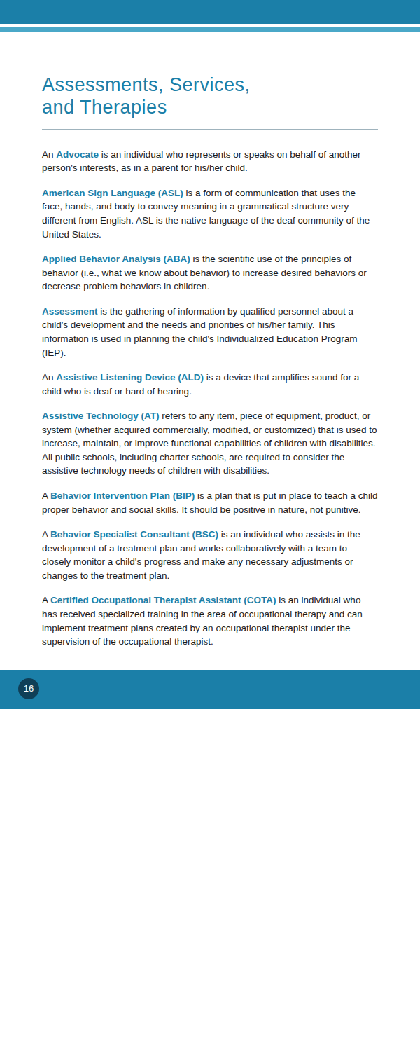Assessments, Services,
and Therapies
An Advocate is an individual who represents or speaks on behalf of another person's interests, as in a parent for his/her child.
American Sign Language (ASL) is a form of communication that uses the face, hands, and body to convey meaning in a grammatical structure very different from English. ASL is the native language of the deaf community of the United States.
Applied Behavior Analysis (ABA) is the scientific use of the principles of behavior (i.e., what we know about behavior) to increase desired behaviors or decrease problem behaviors in children.
Assessment is the gathering of information by qualified personnel about a child's development and the needs and priorities of his/her family. This information is used in planning the child's Individualized Education Program (IEP).
An Assistive Listening Device (ALD) is a device that amplifies sound for a child who is deaf or hard of hearing.
Assistive Technology (AT) refers to any item, piece of equipment, product, or system (whether acquired commercially, modified, or customized) that is used to increase, maintain, or improve functional capabilities of children with disabilities. All public schools, including charter schools, are required to consider the assistive technology needs of children with disabilities.
A Behavior Intervention Plan (BIP) is a plan that is put in place to teach a child proper behavior and social skills. It should be positive in nature, not punitive.
A Behavior Specialist Consultant (BSC) is an individual who assists in the development of a treatment plan and works collaboratively with a team to closely monitor a child's progress and make any necessary adjustments or changes to the treatment plan.
A Certified Occupational Therapist Assistant (COTA) is an individual who has received specialized training in the area of occupational therapy and can implement treatment plans created by an occupational therapist under the supervision of the occupational therapist.
16